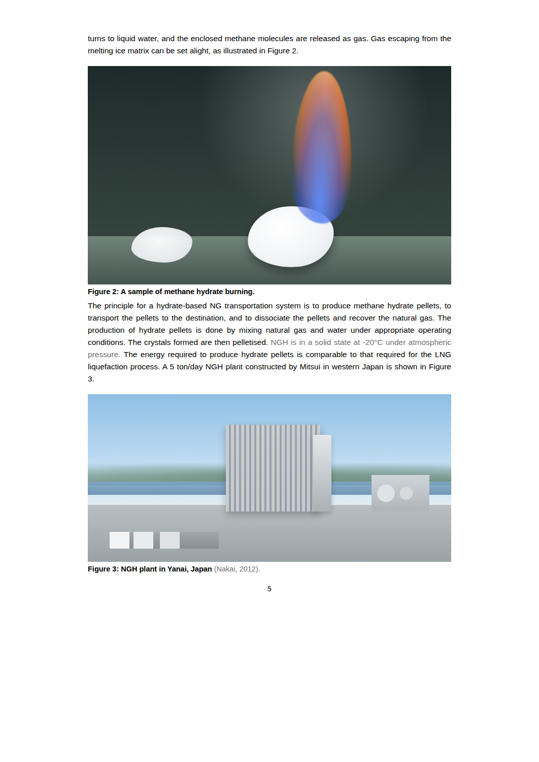turns to liquid water, and the enclosed methane molecules are released as gas. Gas escaping from the melting ice matrix can be set alight, as illustrated in Figure 2.
Figure 2: A sample of methane hydrate burning.
The principle for a hydrate-based NG transportation system is to produce methane hydrate pellets, to transport the pellets to the destination, and to dissociate the pellets and recover the natural gas. The production of hydrate pellets is done by mixing natural gas and water under appropriate operating conditions. The crystals formed are then pelletised. NGH is in a solid state at -20°C under atmospheric pressure. The energy required to produce hydrate pellets is comparable to that required for the LNG liquefaction process. A 5 ton/day NGH plant constructed by Mitsui in western Japan is shown in Figure 3.
Figure 3: NGH plant in Yanai, Japan (Nakai, 2012).
5